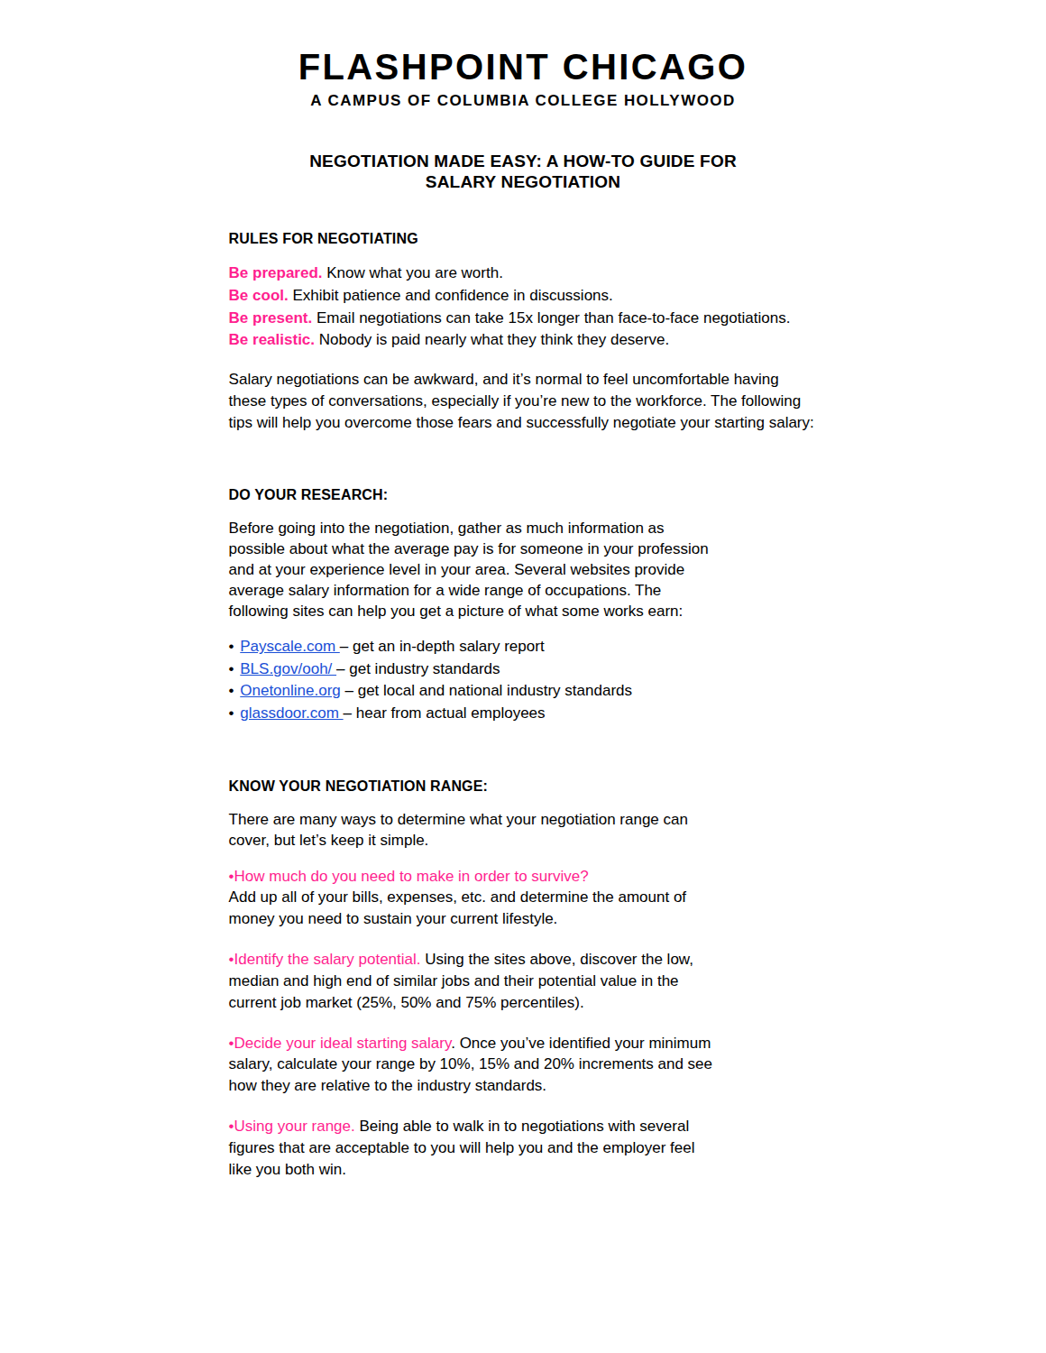FLASHPOINT CHICAGO
A CAMPUS OF COLUMBIA COLLEGE HOLLYWOOD
NEGOTIATION MADE EASY: A HOW-TO GUIDE FOR
SALARY NEGOTIATION
RULES FOR NEGOTIATING
Be prepared. Know what you are worth.
Be cool. Exhibit patience and confidence in discussions.
Be present. Email negotiations can take 15x longer than face-to-face negotiations.
Be realistic. Nobody is paid nearly what they think they deserve.
Salary negotiations can be awkward, and it’s normal to feel uncomfortable having these types of conversations, especially if you’re new to the workforce. The following tips will help you overcome those fears and successfully negotiate your starting salary:
DO YOUR RESEARCH:
Before going into the negotiation, gather as much information as possible about what the average pay is for someone in your profession and at your experience level in your area. Several websites provide average salary information for a wide range of occupations. The following sites can help you get a picture of what some works earn:
Payscale.com – get an in-depth salary report
BLS.gov/ooh/ – get industry standards
Onetonline.org – get local and national industry standards
glassdoor.com – hear from actual employees
KNOW YOUR NEGOTIATION RANGE:
There are many ways to determine what your negotiation range can cover, but let’s keep it simple.
•How much do you need to make in order to survive?
Add up all of your bills, expenses, etc. and determine the amount of money you need to sustain your current lifestyle.
•Identify the salary potential. Using the sites above, discover the low, median and high end of similar jobs and their potential value in the current job market (25%, 50% and 75% percentiles).
•Decide your ideal starting salary. Once you’ve identified your minimum salary, calculate your range by 10%, 15% and 20% increments and see how they are relative to the industry standards.
•Using your range. Being able to walk in to negotiations with several figures that are acceptable to you will help you and the employer feel like you both win.